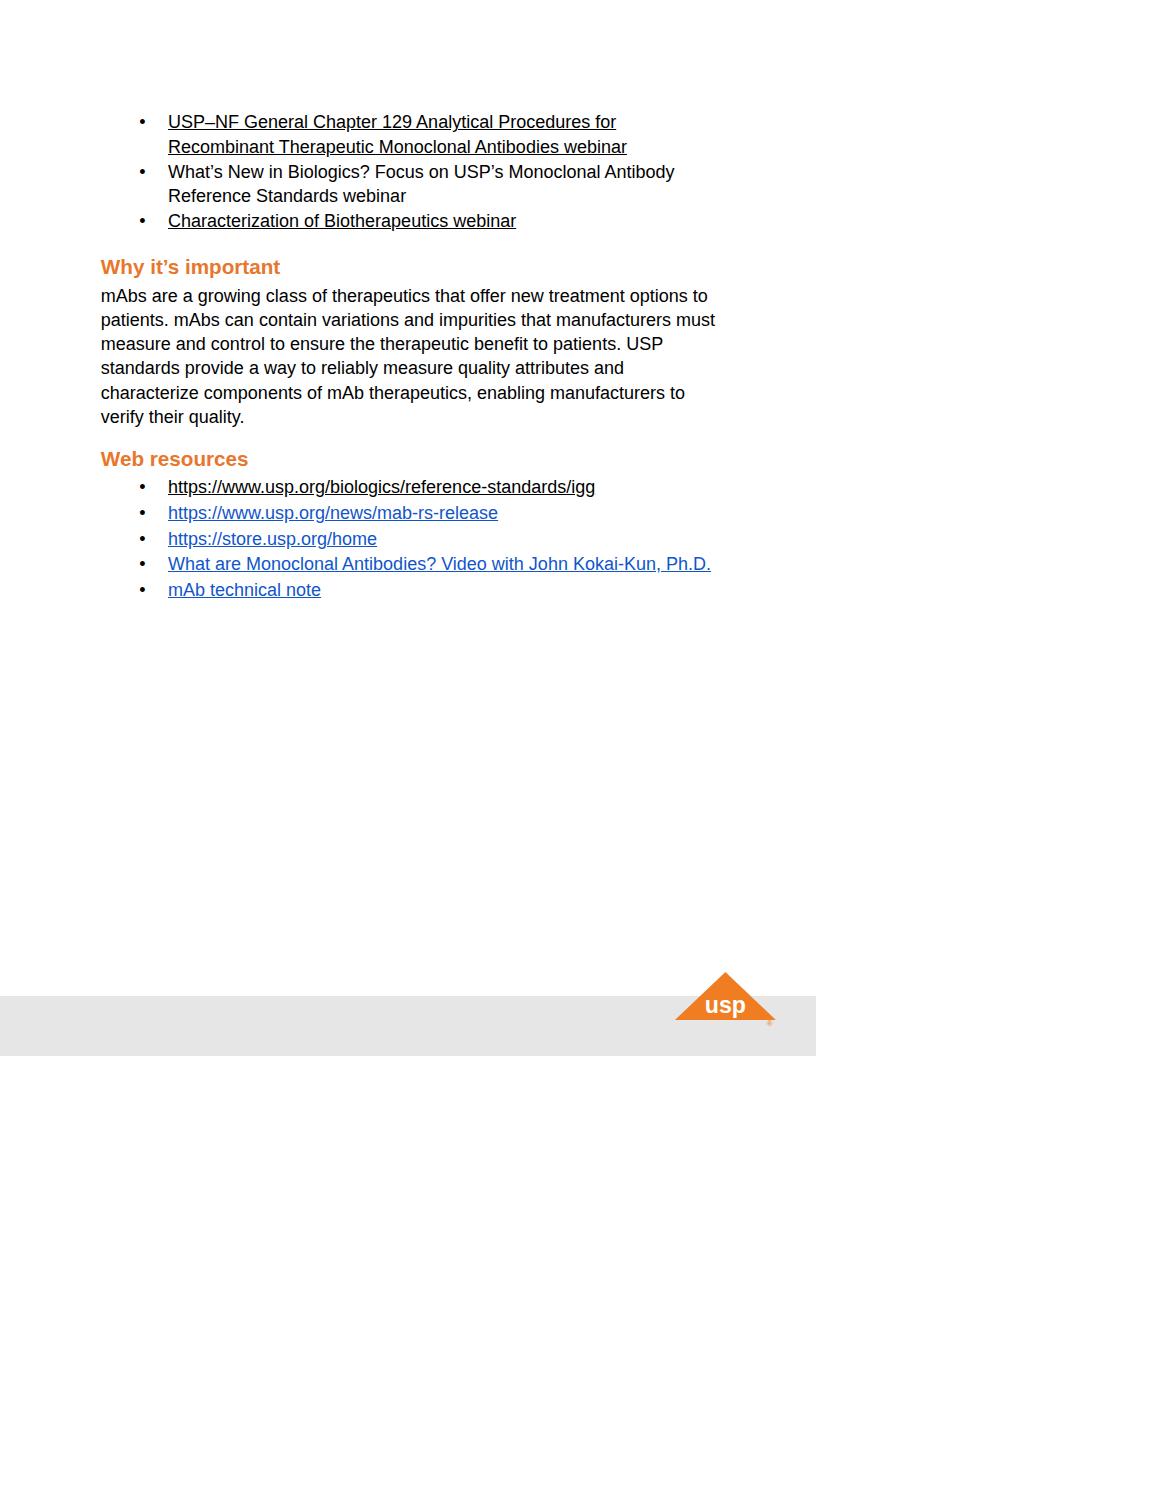USP–NF General Chapter 129 Analytical Procedures for Recombinant Therapeutic Monoclonal Antibodies webinar
What’s New in Biologics? Focus on USP’s Monoclonal Antibody Reference Standards webinar
Characterization of Biotherapeutics webinar
Why it’s important
mAbs are a growing class of therapeutics that offer new treatment options to patients. mAbs can contain variations and impurities that manufacturers must measure and control to ensure the therapeutic benefit to patients. USP standards provide a way to reliably measure quality attributes and characterize components of mAb therapeutics, enabling manufacturers to verify their quality.
Web resources
https://www.usp.org/biologics/reference-standards/igg
https://www.usp.org/news/mab-rs-release
https://store.usp.org/home
What are Monoclonal Antibodies? Video with John Kokai-Kun, Ph.D.
mAb technical note
usp ®